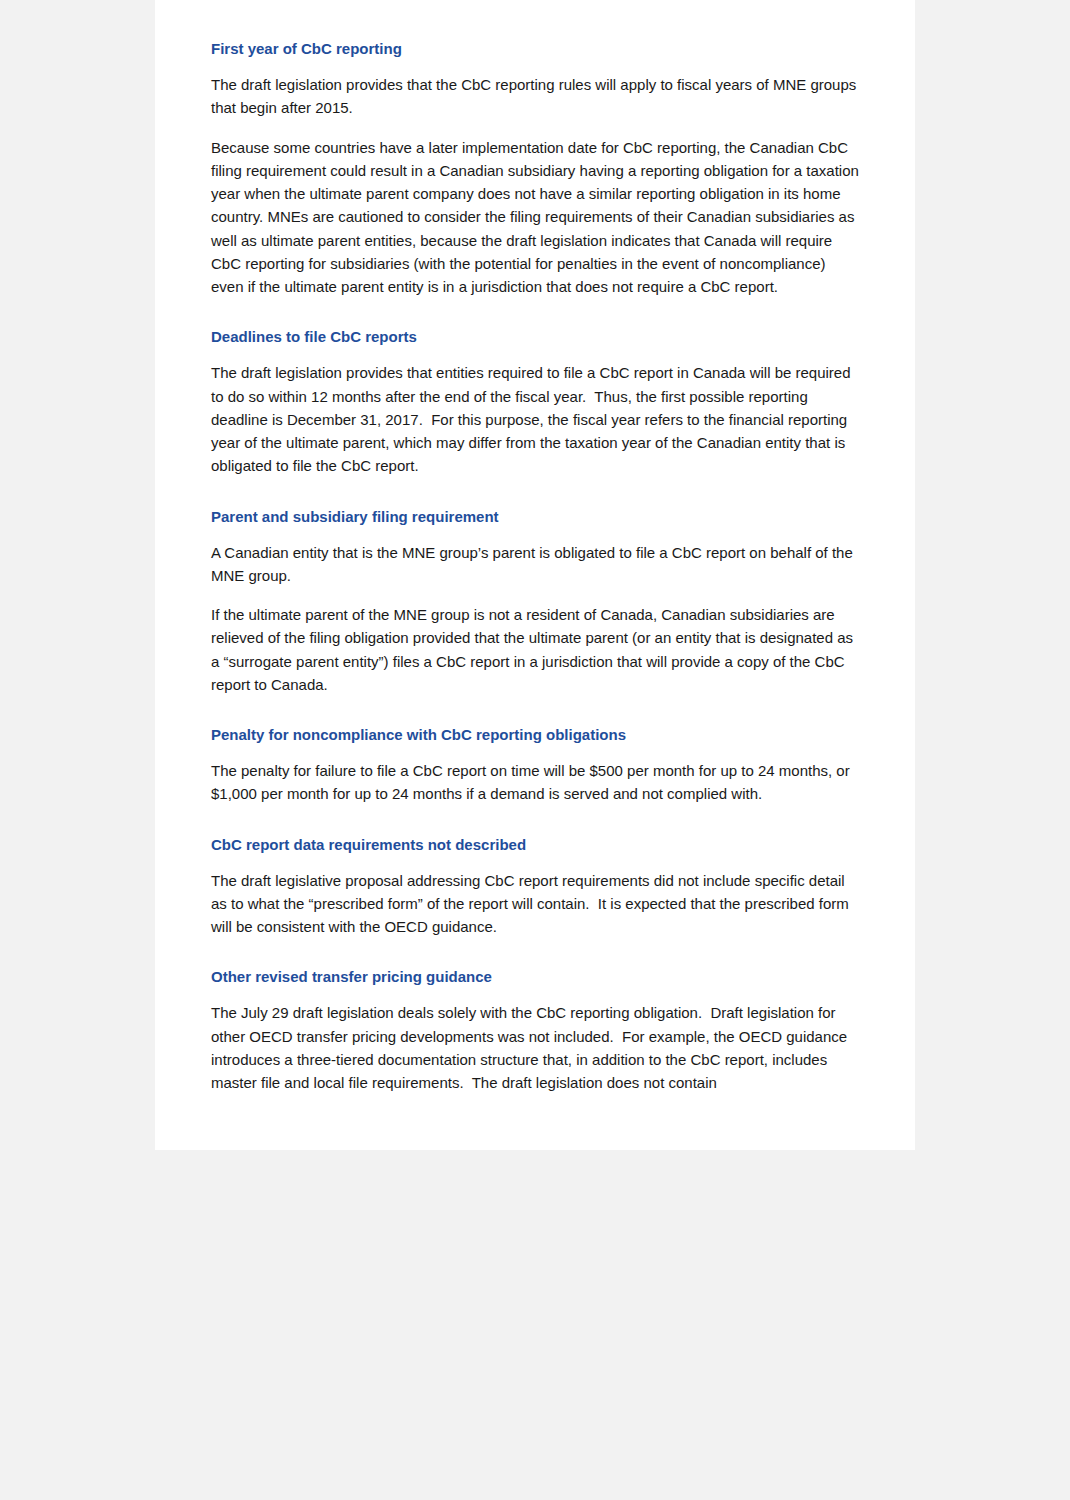First year of CbC reporting
The draft legislation provides that the CbC reporting rules will apply to fiscal years of MNE groups that begin after 2015.
Because some countries have a later implementation date for CbC reporting, the Canadian CbC filing requirement could result in a Canadian subsidiary having a reporting obligation for a taxation year when the ultimate parent company does not have a similar reporting obligation in its home country. MNEs are cautioned to consider the filing requirements of their Canadian subsidiaries as well as ultimate parent entities, because the draft legislation indicates that Canada will require CbC reporting for subsidiaries (with the potential for penalties in the event of noncompliance) even if the ultimate parent entity is in a jurisdiction that does not require a CbC report.
Deadlines to file CbC reports
The draft legislation provides that entities required to file a CbC report in Canada will be required to do so within 12 months after the end of the fiscal year. Thus, the first possible reporting deadline is December 31, 2017. For this purpose, the fiscal year refers to the financial reporting year of the ultimate parent, which may differ from the taxation year of the Canadian entity that is obligated to file the CbC report.
Parent and subsidiary filing requirement
A Canadian entity that is the MNE group’s parent is obligated to file a CbC report on behalf of the MNE group.
If the ultimate parent of the MNE group is not a resident of Canada, Canadian subsidiaries are relieved of the filing obligation provided that the ultimate parent (or an entity that is designated as a “surrogate parent entity”) files a CbC report in a jurisdiction that will provide a copy of the CbC report to Canada.
Penalty for noncompliance with CbC reporting obligations
The penalty for failure to file a CbC report on time will be $500 per month for up to 24 months, or $1,000 per month for up to 24 months if a demand is served and not complied with.
CbC report data requirements not described
The draft legislative proposal addressing CbC report requirements did not include specific detail as to what the “prescribed form” of the report will contain. It is expected that the prescribed form will be consistent with the OECD guidance.
Other revised transfer pricing guidance
The July 29 draft legislation deals solely with the CbC reporting obligation. Draft legislation for other OECD transfer pricing developments was not included. For example, the OECD guidance introduces a three-tiered documentation structure that, in addition to the CbC report, includes master file and local file requirements. The draft legislation does not contain